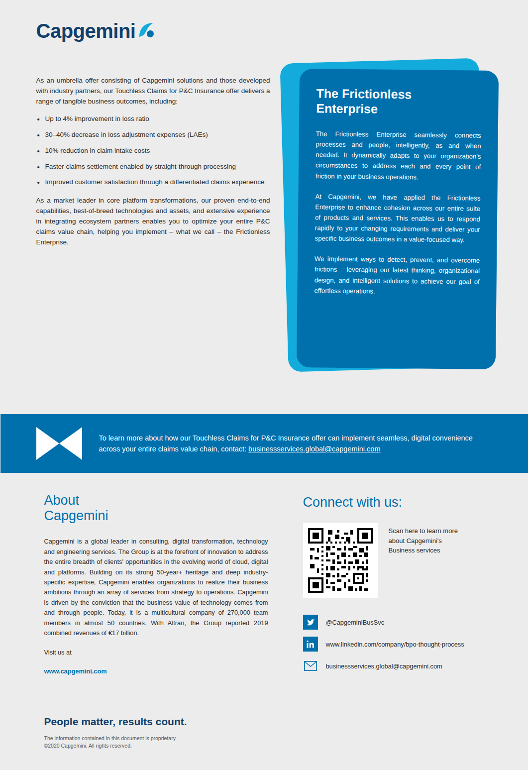Capgemini
As an umbrella offer consisting of Capgemini solutions and those developed with industry partners, our Touchless Claims for P&C Insurance offer delivers a range of tangible business outcomes, including:
Up to 4% improvement in loss ratio
30–40% decrease in loss adjustment expenses (LAEs)
10% reduction in claim intake costs
Faster claims settlement enabled by straight-through processing
Improved customer satisfaction through a differentiated claims experience
As a market leader in core platform transformations, our proven end-to-end capabilities, best-of-breed technologies and assets, and extensive experience in integrating ecosystem partners enables you to optimize your entire P&C claims value chain, helping you implement – what we call – the Frictionless Enterprise.
The Frictionless
Enterprise
The Frictionless Enterprise seamlessly connects processes and people, intelligently, as and when needed. It dynamically adapts to your organization's circumstances to address each and every point of friction in your business operations.
At Capgemini, we have applied the Frictionless Enterprise to enhance cohesion across our entire suite of products and services. This enables us to respond rapidly to your changing requirements and deliver your specific business outcomes in a value-focused way.
We implement ways to detect, prevent, and overcome frictions – leveraging our latest thinking, organizational design, and intelligent solutions to achieve our goal of effortless operations.
To learn more about how our Touchless Claims for P&C Insurance offer can implement seamless, digital convenience across your entire claims value chain, contact: businessservices.global@capgemini.com
About
Capgemini
Capgemini is a global leader in consulting, digital transformation, technology and engineering services. The Group is at the forefront of innovation to address the entire breadth of clients' opportunities in the evolving world of cloud, digital and platforms. Building on its strong 50-year+ heritage and deep industry-specific expertise, Capgemini enables organizations to realize their business ambitions through an array of services from strategy to operations. Capgemini is driven by the conviction that the business value of technology comes from and through people. Today, it is a multicultural company of 270,000 team members in almost 50 countries. With Altran, the Group reported 2019 combined revenues of €17 billion.
Visit us at
www.capgemini.com
Connect with us:
Scan here to learn more
about Capgemini's
Business services
@CapgeminiBusSvc
www.linkedin.com/company/bpo-thought-process
businessservices.global@capgemini.com
People matter, results count.
The information contained in this document is proprietary.
©2020 Capgemini. All rights reserved.